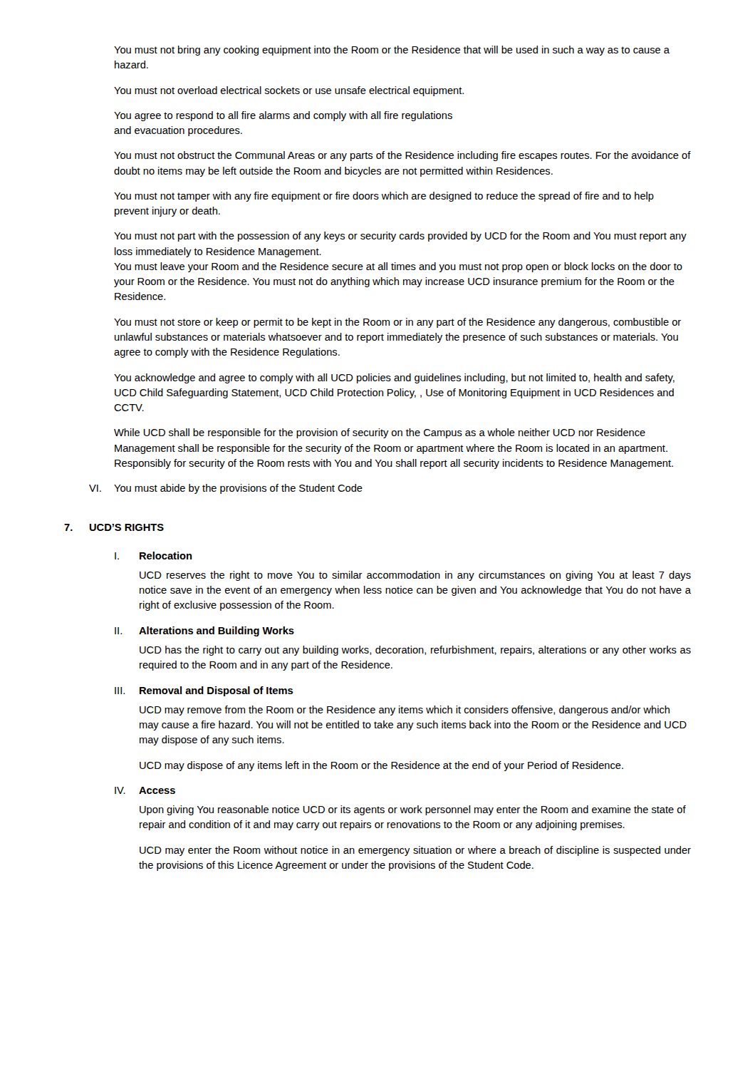You must not bring any cooking equipment into the Room or the Residence that will be used in such a way as to cause a hazard.
You must not overload electrical sockets or use unsafe electrical equipment.
You agree to respond to all fire alarms and comply with all fire regulations
and evacuation procedures.
You must not obstruct the Communal Areas or any parts of the Residence including fire escapes routes. For the avoidance of doubt no items may be left outside the Room and bicycles are not permitted within Residences.
You must not tamper with any fire equipment or fire doors which are designed to reduce the spread of fire and to help prevent injury or death.
You must not part with the possession of any keys or security cards provided by UCD for the Room and You must report any loss immediately to Residence Management.
You must leave your Room and the Residence secure at all times and you must not prop open or block locks on the door to your Room or the Residence. You must not do anything which may increase UCD insurance premium for the Room or the Residence.
You must not store or keep or permit to be kept in the Room or in any part of the Residence any dangerous, combustible or unlawful substances or materials whatsoever and to report immediately the presence of such substances or materials. You agree to comply with the Residence Regulations.
You acknowledge and agree to comply with all UCD policies and guidelines including, but not limited to, health and safety, UCD Child Safeguarding Statement, UCD Child Protection Policy, , Use of Monitoring Equipment in UCD Residences and CCTV.
While UCD shall be responsible for the provision of security on the Campus as a whole neither UCD nor Residence Management shall be responsible for the security of the Room or apartment where the Room is located in an apartment. Responsibly for security of the Room rests with You and You shall report all security incidents to Residence Management.
VI.
You must abide by the provisions of the Student Code
7.
UCD’S RIGHTS
I.
Relocation
UCD reserves the right to move You to similar accommodation in any circumstances on giving You at least 7 days notice save in the event of an emergency when less notice can be given and You acknowledge that You do not have a right of exclusive possession of the Room.
II.
Alterations and Building Works
UCD has the right to carry out any building works, decoration, refurbishment, repairs, alterations or any other works as required to the Room and in any part of the Residence.
III.
Removal and Disposal of Items
UCD may remove from the Room or the Residence any items which it considers offensive, dangerous and/or which may cause a fire hazard. You will not be entitled to take any such items back into the Room or the Residence and UCD may dispose of any such items.
UCD may dispose of any items left in the Room or the Residence at the end of your Period of Residence.
IV.
Access
Upon giving You reasonable notice UCD or its agents or work personnel may enter the Room and examine the state of repair and condition of it and may carry out repairs or renovations to the Room or any adjoining premises.
UCD may enter the Room without notice in an emergency situation or where a breach of discipline is suspected under the provisions of this Licence Agreement or under the provisions of the Student Code.